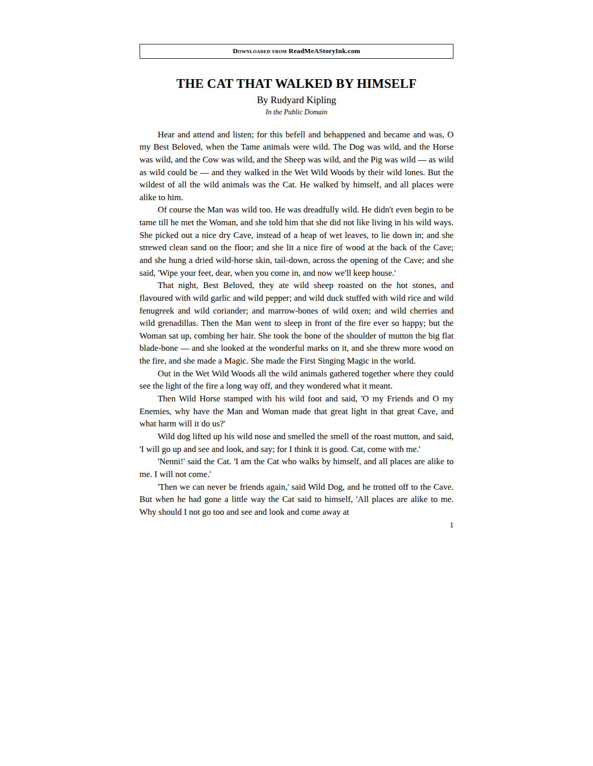Downloaded from ReadMeAStoryInk.com
THE CAT THAT WALKED BY HIMSELF
By Rudyard Kipling
In the Public Domain
Hear and attend and listen; for this befell and behappened and became and was, O my Best Beloved, when the Tame animals were wild. The Dog was wild, and the Horse was wild, and the Cow was wild, and the Sheep was wild, and the Pig was wild — as wild as wild could be — and they walked in the Wet Wild Woods by their wild lones. But the wildest of all the wild animals was the Cat. He walked by himself, and all places were alike to him.
Of course the Man was wild too. He was dreadfully wild. He didn't even begin to be tame till he met the Woman, and she told him that she did not like living in his wild ways. She picked out a nice dry Cave, instead of a heap of wet leaves, to lie down in; and she strewed clean sand on the floor; and she lit a nice fire of wood at the back of the Cave; and she hung a dried wild-horse skin, tail-down, across the opening of the Cave; and she said, 'Wipe your feet, dear, when you come in, and now we'll keep house.'
That night, Best Beloved, they ate wild sheep roasted on the hot stones, and flavoured with wild garlic and wild pepper; and wild duck stuffed with wild rice and wild fenugreek and wild coriander; and marrow-bones of wild oxen; and wild cherries and wild grenadillas. Then the Man went to sleep in front of the fire ever so happy; but the Woman sat up, combing her hair. She took the bone of the shoulder of mutton the big flat blade-bone — and she looked at the wonderful marks on it, and she threw more wood on the fire, and she made a Magic. She made the First Singing Magic in the world.
Out in the Wet Wild Woods all the wild animals gathered together where they could see the light of the fire a long way off, and they wondered what it meant.
Then Wild Horse stamped with his wild foot and said, 'O my Friends and O my Enemies, why have the Man and Woman made that great light in that great Cave, and what harm will it do us?'
Wild dog lifted up his wild nose and smelled the smell of the roast mutton, and said, 'I will go up and see and look, and say; for I think it is good. Cat, come with me.'
'Nenni!' said the Cat. 'I am the Cat who walks by himself, and all places are alike to me. I will not come.'
'Then we can never be friends again,' said Wild Dog, and he trotted off to the Cave. But when he had gone a little way the Cat said to himself, 'All places are alike to me. Why should I not go too and see and look and come away at
1